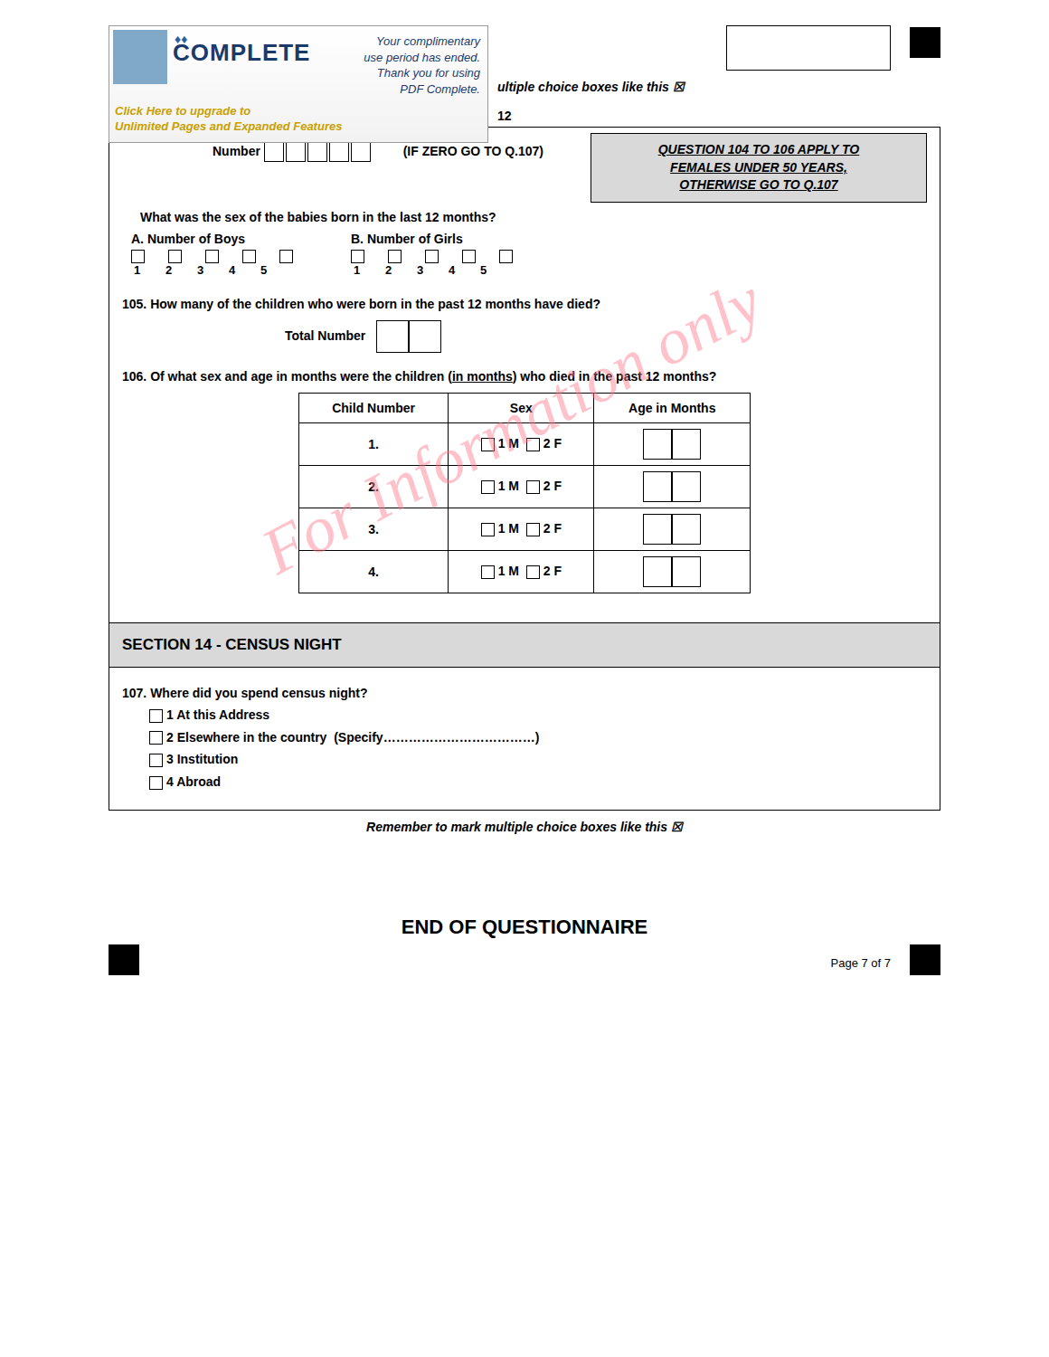ultiple choice boxes like this ☒
12
♦♦
COMPLETE
Your complimentary
use period has ended.
Thank you for using
PDF Complete.
Click Here to upgrade to
Unlimited Pages and Expanded Features
For Information only
Number (IF ZERO GO TO Q.107)
QUESTION 104 TO 106 APPLY TO
FEMALES UNDER 50 YEARS,
OTHERWISE GO TO Q.107
What was the sex of the babies born in the last 12 months?
A. Number of Boys
12345
B. Number of Girls
12345
105. How many of the children who were born in the past 12 months have died?
Total Number
106. Of what sex and age in months were the children (in months) who died in the past 12 months?
| Child Number | Sex | Age in Months |
| --- | --- | --- |
| 1. | 1 M 2 F | |
| 2. | 1 M 2 F | |
| 3. | 1 M 2 F | |
| 4. | 1 M 2 F | |
SECTION 14 - CENSUS NIGHT
107. Where did you spend census night?
1 At this Address
2 Elsewhere in the country (Specify………………………………)
3 Institution
4 Abroad
Remember to mark multiple choice boxes like this ☒
END OF QUESTIONNAIRE
Page 7 of 7